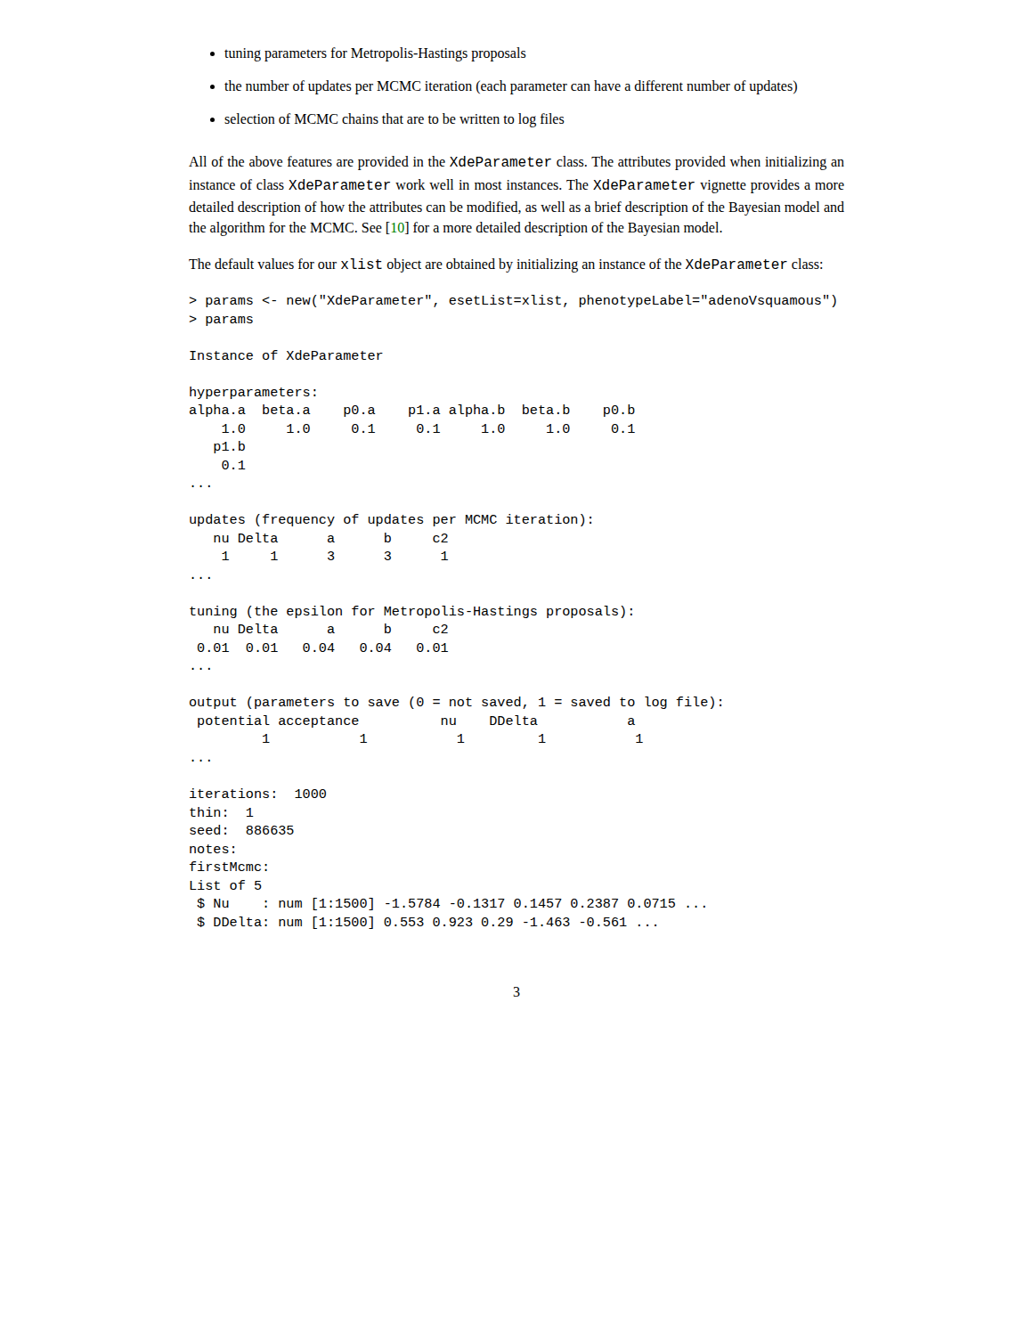tuning parameters for Metropolis-Hastings proposals
the number of updates per MCMC iteration (each parameter can have a different number of updates)
selection of MCMC chains that are to be written to log files
All of the above features are provided in the XdeParameter class. The attributes provided when initializing an instance of class XdeParameter work well in most instances. The XdeParameter vignette provides a more detailed description of how the attributes can be modified, as well as a brief description of the Bayesian model and the algorithm for the MCMC. See [10] for a more detailed description of the Bayesian model.
The default values for our xlist object are obtained by initializing an instance of the XdeParameter class:
> params <- new("XdeParameter", esetList=xlist, phenotypeLabel="adenoVsquamous")
> params

Instance of XdeParameter

hyperparameters:
alpha.a  beta.a    p0.a    p1.a alpha.b  beta.b    p0.b
    1.0     1.0     0.1     0.1     1.0     1.0     0.1
   p1.b
    0.1
...

updates (frequency of updates per MCMC iteration):
   nu Delta      a      b     c2
    1     1      3      3      1
...

tuning (the epsilon for Metropolis-Hastings proposals):
   nu Delta      a      b     c2
 0.01  0.01   0.04   0.04   0.01
...

output (parameters to save (0 = not saved, 1 = saved to log file):
 potential acceptance          nu    DDelta           a
         1           1           1         1           1
...

iterations:  1000
thin:  1
seed:  886635
notes:
firstMcmc:
List of 5
 $ Nu    : num [1:1500] -1.5784 -0.1317 0.1457 0.2387 0.0715 ...
 $ DDelta: num [1:1500] 0.553 0.923 0.29 -1.463 -0.561 ...
3